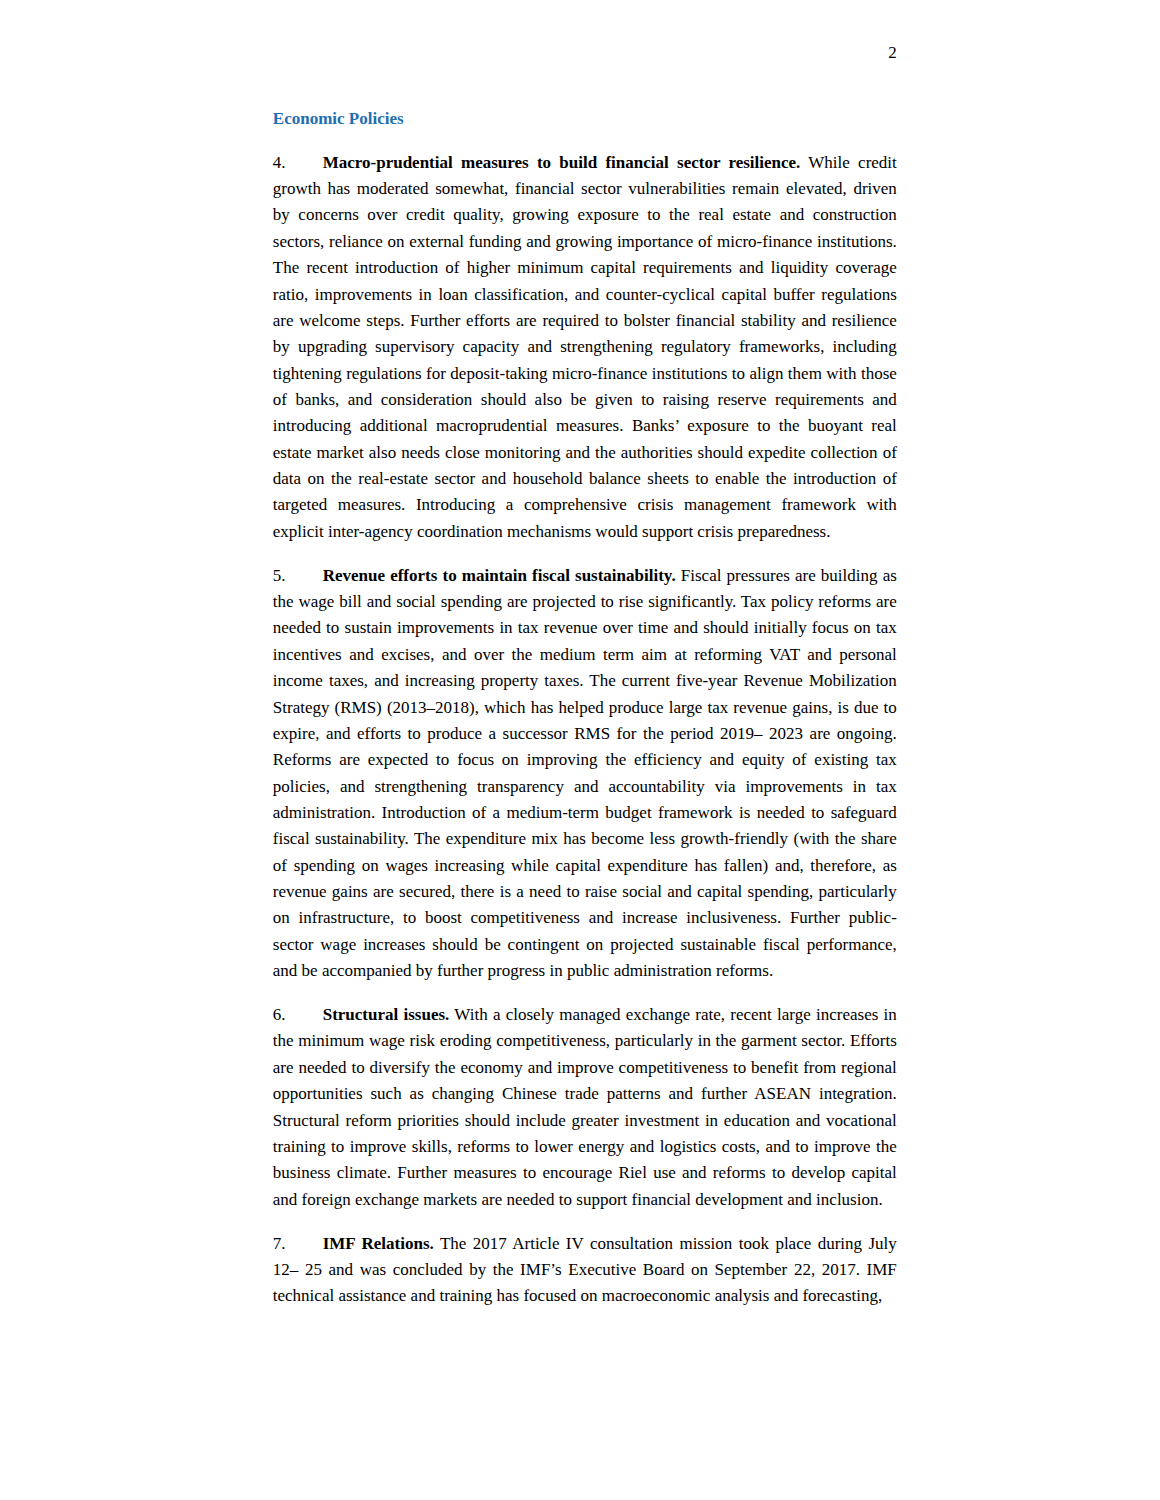2
Economic Policies
4. Macro-prudential measures to build financial sector resilience. While credit growth has moderated somewhat, financial sector vulnerabilities remain elevated, driven by concerns over credit quality, growing exposure to the real estate and construction sectors, reliance on external funding and growing importance of micro-finance institutions. The recent introduction of higher minimum capital requirements and liquidity coverage ratio, improvements in loan classification, and counter-cyclical capital buffer regulations are welcome steps. Further efforts are required to bolster financial stability and resilience by upgrading supervisory capacity and strengthening regulatory frameworks, including tightening regulations for deposit-taking micro-finance institutions to align them with those of banks, and consideration should also be given to raising reserve requirements and introducing additional macroprudential measures. Banks’ exposure to the buoyant real estate market also needs close monitoring and the authorities should expedite collection of data on the real-estate sector and household balance sheets to enable the introduction of targeted measures. Introducing a comprehensive crisis management framework with explicit inter-agency coordination mechanisms would support crisis preparedness.
5. Revenue efforts to maintain fiscal sustainability. Fiscal pressures are building as the wage bill and social spending are projected to rise significantly. Tax policy reforms are needed to sustain improvements in tax revenue over time and should initially focus on tax incentives and excises, and over the medium term aim at reforming VAT and personal income taxes, and increasing property taxes. The current five-year Revenue Mobilization Strategy (RMS) (2013–2018), which has helped produce large tax revenue gains, is due to expire, and efforts to produce a successor RMS for the period 2019– 2023 are ongoing. Reforms are expected to focus on improving the efficiency and equity of existing tax policies, and strengthening transparency and accountability via improvements in tax administration. Introduction of a medium-term budget framework is needed to safeguard fiscal sustainability. The expenditure mix has become less growth-friendly (with the share of spending on wages increasing while capital expenditure has fallen) and, therefore, as revenue gains are secured, there is a need to raise social and capital spending, particularly on infrastructure, to boost competitiveness and increase inclusiveness. Further public-sector wage increases should be contingent on projected sustainable fiscal performance, and be accompanied by further progress in public administration reforms.
6. Structural issues. With a closely managed exchange rate, recent large increases in the minimum wage risk eroding competitiveness, particularly in the garment sector. Efforts are needed to diversify the economy and improve competitiveness to benefit from regional opportunities such as changing Chinese trade patterns and further ASEAN integration. Structural reform priorities should include greater investment in education and vocational training to improve skills, reforms to lower energy and logistics costs, and to improve the business climate. Further measures to encourage Riel use and reforms to develop capital and foreign exchange markets are needed to support financial development and inclusion.
7. IMF Relations. The 2017 Article IV consultation mission took place during July 12– 25 and was concluded by the IMF’s Executive Board on September 22, 2017. IMF technical assistance and training has focused on macroeconomic analysis and forecasting,